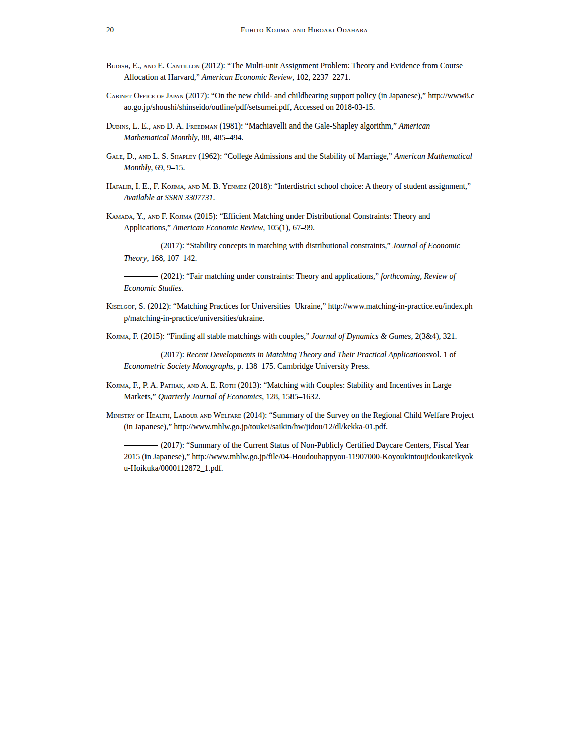20 Fuhito Kojima and Hiroaki Odahara
Budish, E., and E. Cantillon (2012): “The Multi-unit Assignment Problem: Theory and Evidence from Course Allocation at Harvard,” American Economic Review, 102, 2237–2271.
Cabinet Office of Japan (2017): “On the new child- and childbearing support policy (in Japanese),” http://www8.cao.go.jp/shoushi/shinseido/outline/pdf/setsumei.pdf, Accessed on 2018-03-15.
Dubins, L. E., and D. A. Freedman (1981): “Machiavelli and the Gale-Shapley algorithm,” American Mathematical Monthly, 88, 485–494.
Gale, D., and L. S. Shapley (1962): “College Admissions and the Stability of Marriage,” American Mathematical Monthly, 69, 9–15.
Hafalir, I. E., F. Kojima, and M. B. Yenmez (2018): “Interdistrict school choice: A theory of student assignment,” Available at SSRN 3307731.
Kamada, Y., and F. Kojima (2015): “Efficient Matching under Distributional Constraints: Theory and Applications,” American Economic Review, 105(1), 67–99.
(2017): “Stability concepts in matching with distributional constraints,” Journal of Economic Theory, 168, 107–142.
(2021): “Fair matching under constraints: Theory and applications,” forthcoming, Review of Economic Studies.
Kiselgof, S. (2012): “Matching Practices for Universities–Ukraine,” http://www.matching-in-practice.eu/index.php/matching-in-practice/universities/ukraine.
Kojima, F. (2015): “Finding all stable matchings with couples,” Journal of Dynamics & Games, 2(3&4), 321.
(2017): Recent Developments in Matching Theory and Their Practical Applicationsvol. 1 of Econometric Society Monographs, p. 138–175. Cambridge University Press.
Kojima, F., P. A. Pathak, and A. E. Roth (2013): “Matching with Couples: Stability and Incentives in Large Markets,” Quarterly Journal of Economics, 128, 1585–1632.
Ministry of Health, Labour and Welfare (2014): “Summary of the Survey on the Regional Child Welfare Project (in Japanese),” http://www.mhlw.go.jp/toukei/saikin/hw/jidou/12/dl/kekka-01.pdf.
(2017): “Summary of the Current Status of Non-Publicly Certified Daycare Centers, Fiscal Year 2015 (in Japanese),” http://www.mhlw.go.jp/file/04-Houdouhappyou-11907000-Koyoukintoujidoukateikyoku-Hoikuka/0000112872_1.pdf.